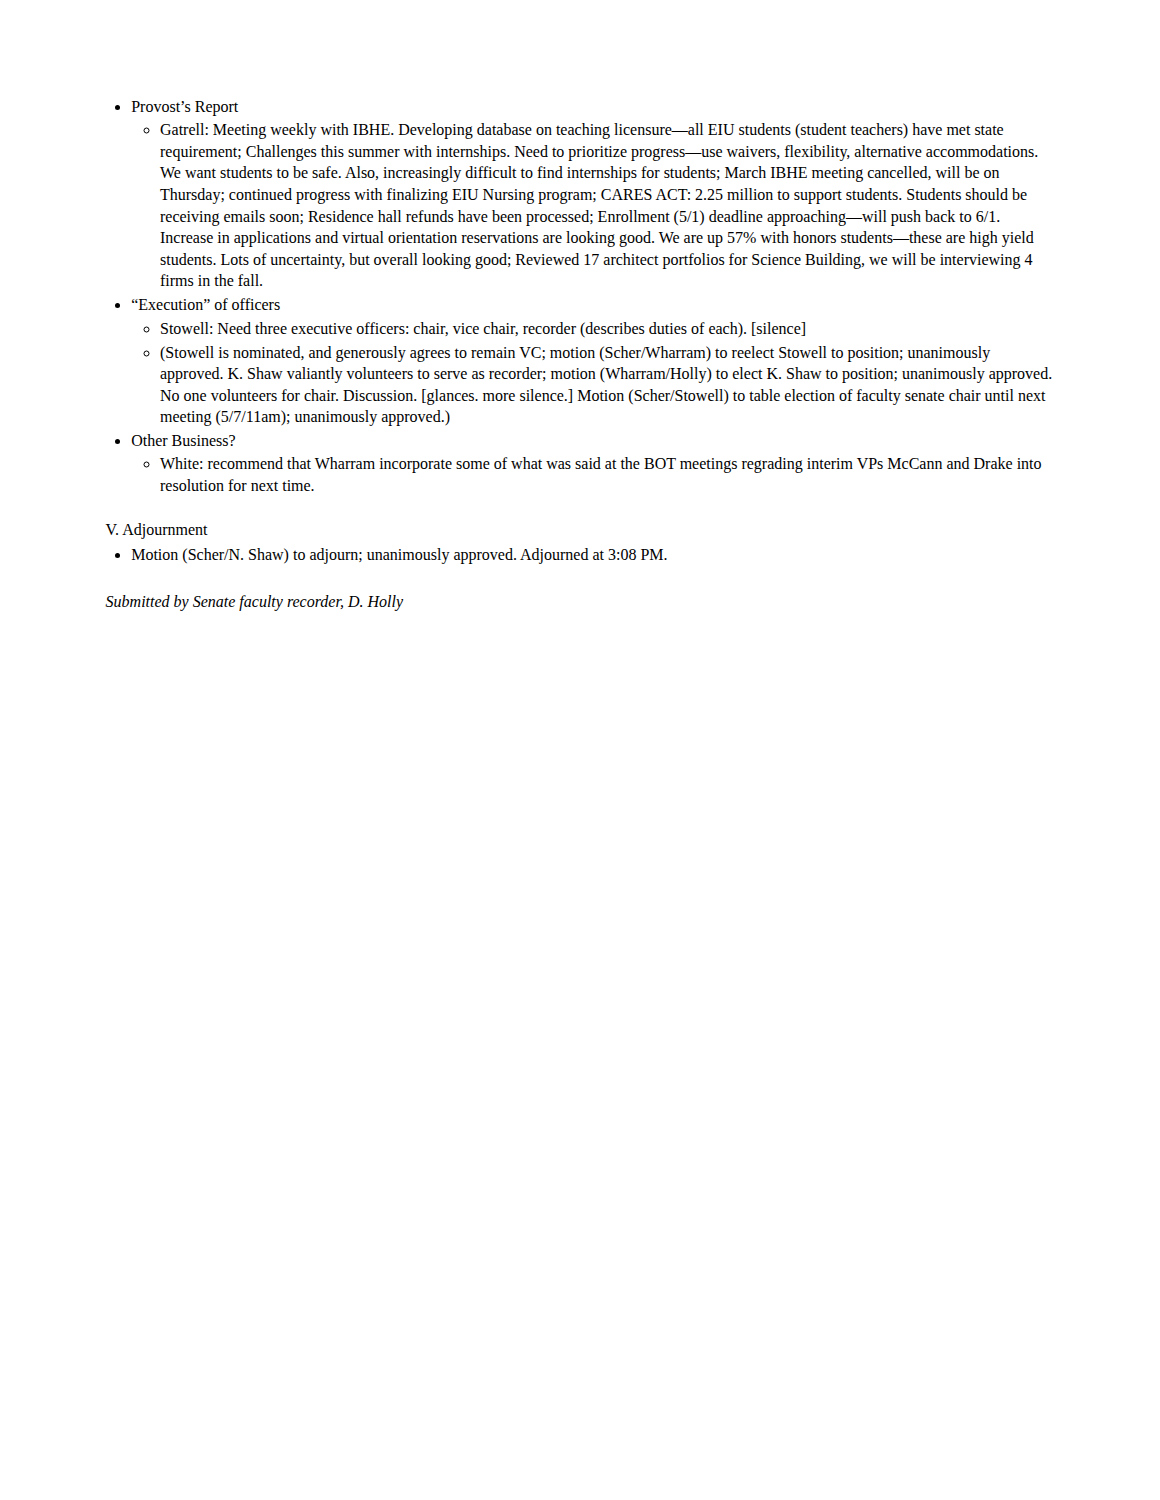Provost’s Report
Gatrell: Meeting weekly with IBHE. Developing database on teaching licensure—all EIU students (student teachers) have met state requirement; Challenges this summer with internships. Need to prioritize progress—use waivers, flexibility, alternative accommodations. We want students to be safe. Also, increasingly difficult to find internships for students; March IBHE meeting cancelled, will be on Thursday; continued progress with finalizing EIU Nursing program; CARES ACT: 2.25 million to support students. Students should be receiving emails soon; Residence hall refunds have been processed; Enrollment (5/1) deadline approaching—will push back to 6/1. Increase in applications and virtual orientation reservations are looking good. We are up 57% with honors students—these are high yield students. Lots of uncertainty, but overall looking good; Reviewed 17 architect portfolios for Science Building, we will be interviewing 4 firms in the fall.
“Execution” of officers
Stowell: Need three executive officers: chair, vice chair, recorder (describes duties of each). [silence]
(Stowell is nominated, and generously agrees to remain VC; motion (Scher/Wharram) to reelect Stowell to position; unanimously approved. K. Shaw valiantly volunteers to serve as recorder; motion (Wharram/Holly) to elect K. Shaw to position; unanimously approved. No one volunteers for chair. Discussion. [glances. more silence.] Motion (Scher/Stowell) to table election of faculty senate chair until next meeting (5/7/11am); unanimously approved.)
Other Business?
White: recommend that Wharram incorporate some of what was said at the BOT meetings regrading interim VPs McCann and Drake into resolution for next time.
V. Adjournment
Motion (Scher/N. Shaw) to adjourn; unanimously approved. Adjourned at 3:08 PM.
Submitted by Senate faculty recorder, D. Holly